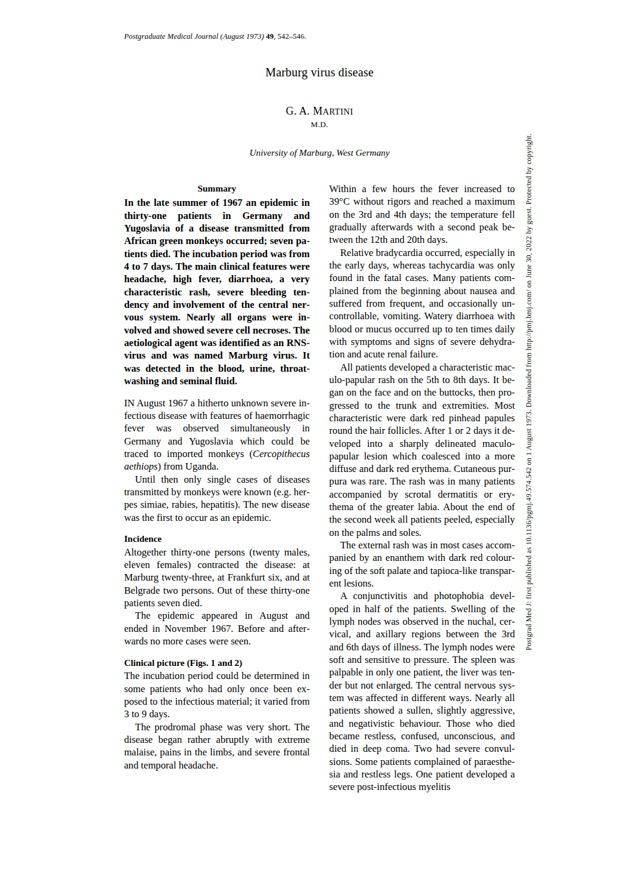Postgrad Med J: first published as 10.1136/pgmj.49.574.542 on 1 August 1973. Downloaded from http://pmj.bmj.com/ on June 30, 2022 by guest. Protected by copyright.
Postgraduate Medical Journal (August 1973) 49, 542–546.
Marburg virus disease
G. A. MARTINI
M.D.
University of Marburg, West Germany
Summary
In the late summer of 1967 an epidemic in thirty-one patients in Germany and Yugoslavia of a disease transmitted from African green monkeys occurred; seven patients died. The incubation period was from 4 to 7 days. The main clinical features were headache, high fever, diarrhoea, a very characteristic rash, severe bleeding tendency and involvement of the central nervous system. Nearly all organs were involved and showed severe cell necroses. The aetiological agent was identified as an RNS-virus and was named Marburg virus. It was detected in the blood, urine, throat-washing and seminal fluid.
IN August 1967 a hitherto unknown severe infectious disease with features of haemorrhagic fever was observed simultaneously in Germany and Yugoslavia which could be traced to imported monkeys (Cercopithecus aethiops) from Uganda.
Until then only single cases of diseases transmitted by monkeys were known (e.g. herpes simiae, rabies, hepatitis). The new disease was the first to occur as an epidemic.
Incidence
Altogether thirty-one persons (twenty males, eleven females) contracted the disease: at Marburg twenty-three, at Frankfurt six, and at Belgrade two persons. Out of these thirty-one patients seven died.
The epidemic appeared in August and ended in November 1967. Before and afterwards no more cases were seen.
Clinical picture (Figs. 1 and 2)
The incubation period could be determined in some patients who had only once been exposed to the infectious material; it varied from 3 to 9 days.
The prodromal phase was very short. The disease began rather abruptly with extreme malaise, pains in the limbs, and severe frontal and temporal headache.
Within a few hours the fever increased to 39°C without rigors and reached a maximum on the 3rd and 4th days; the temperature fell gradually afterwards with a second peak between the 12th and 20th days.
Relative bradycardia occurred, especially in the early days, whereas tachycardia was only found in the fatal cases. Many patients complained from the beginning about nausea and suffered from frequent, and occasionally uncontrollable, vomiting. Watery diarrhoea with blood or mucus occurred up to ten times daily with symptoms and signs of severe dehydration and acute renal failure.
All patients developed a characteristic maculo-papular rash on the 5th to 8th days. It began on the face and on the buttocks, then progressed to the trunk and extremities. Most characteristic were dark red pinhead papules round the hair follicles. After 1 or 2 days it developed into a sharply delineated maculo-papular lesion which coalesced into a more diffuse and dark red erythema. Cutaneous purpura was rare. The rash was in many patients accompanied by scrotal dermatitis or erythema of the greater labia. About the end of the second week all patients peeled, especially on the palms and soles.
The external rash was in most cases accompanied by an enanthem with dark red colouring of the soft palate and tapioca-like transparent lesions.
A conjunctivitis and photophobia developed in half of the patients. Swelling of the lymph nodes was observed in the nuchal, cervical, and axillary regions between the 3rd and 6th days of illness. The lymph nodes were soft and sensitive to pressure. The spleen was palpable in only one patient, the liver was tender but not enlarged. The central nervous system was affected in different ways. Nearly all patients showed a sullen, slightly aggressive, and negativistic behaviour. Those who died became restless, confused, unconscious, and died in deep coma. Two had severe convulsions. Some patients complained of paraesthesia and restless legs. One patient developed a severe post-infectious myelitis